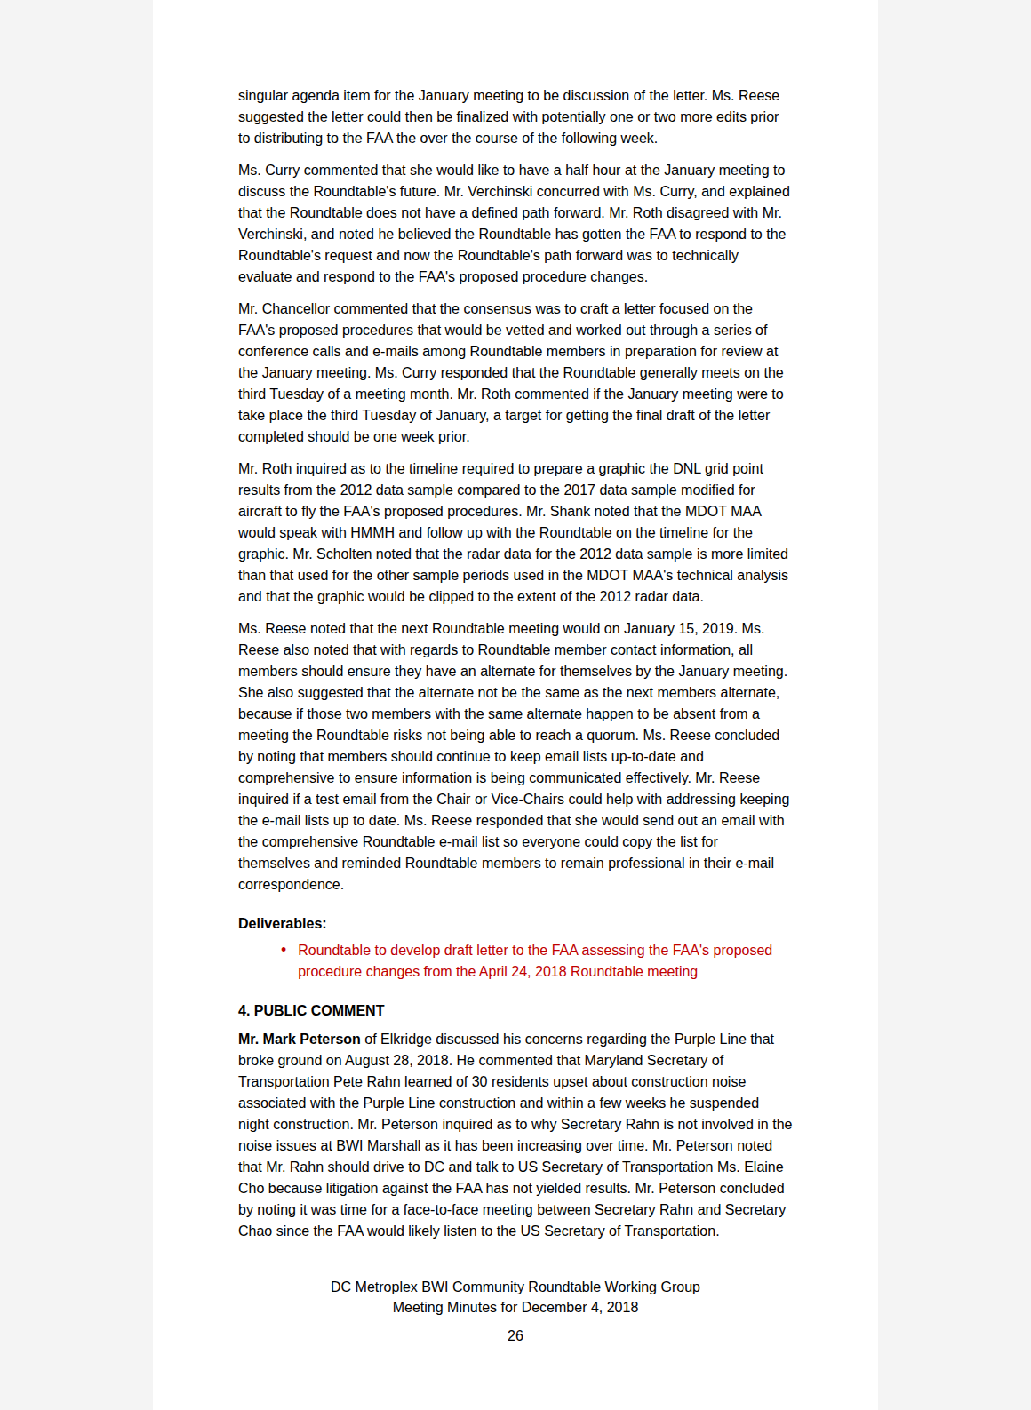singular agenda item for the January meeting to be discussion of the letter. Ms. Reese suggested the letter could then be finalized with potentially one or two more edits prior to distributing to the FAA the over the course of the following week.
Ms. Curry commented that she would like to have a half hour at the January meeting to discuss the Roundtable's future. Mr. Verchinski concurred with Ms. Curry, and explained that the Roundtable does not have a defined path forward. Mr. Roth disagreed with Mr. Verchinski, and noted he believed the Roundtable has gotten the FAA to respond to the Roundtable's request and now the Roundtable's path forward was to technically evaluate and respond to the FAA's proposed procedure changes.
Mr. Chancellor commented that the consensus was to craft a letter focused on the FAA's proposed procedures that would be vetted and worked out through a series of conference calls and e-mails among Roundtable members in preparation for review at the January meeting. Ms. Curry responded that the Roundtable generally meets on the third Tuesday of a meeting month. Mr. Roth commented if the January meeting were to take place the third Tuesday of January, a target for getting the final draft of the letter completed should be one week prior.
Mr. Roth inquired as to the timeline required to prepare a graphic the DNL grid point results from the 2012 data sample compared to the 2017 data sample modified for aircraft to fly the FAA's proposed procedures. Mr. Shank noted that the MDOT MAA would speak with HMMH and follow up with the Roundtable on the timeline for the graphic. Mr. Scholten noted that the radar data for the 2012 data sample is more limited than that used for the other sample periods used in the MDOT MAA's technical analysis and that the graphic would be clipped to the extent of the 2012 radar data.
Ms. Reese noted that the next Roundtable meeting would on January 15, 2019. Ms. Reese also noted that with regards to Roundtable member contact information, all members should ensure they have an alternate for themselves by the January meeting. She also suggested that the alternate not be the same as the next members alternate, because if those two members with the same alternate happen to be absent from a meeting the Roundtable risks not being able to reach a quorum. Ms. Reese concluded by noting that members should continue to keep email lists up-to-date and comprehensive to ensure information is being communicated effectively. Mr. Reese inquired if a test email from the Chair or Vice-Chairs could help with addressing keeping the e-mail lists up to date. Ms. Reese responded that she would send out an email with the comprehensive Roundtable e-mail list so everyone could copy the list for themselves and reminded Roundtable members to remain professional in their e-mail correspondence.
Deliverables:
Roundtable to develop draft letter to the FAA assessing the FAA's proposed procedure changes from the April 24, 2018 Roundtable meeting
4. PUBLIC COMMENT
Mr. Mark Peterson of Elkridge discussed his concerns regarding the Purple Line that broke ground on August 28, 2018. He commented that Maryland Secretary of Transportation Pete Rahn learned of 30 residents upset about construction noise associated with the Purple Line construction and within a few weeks he suspended night construction. Mr. Peterson inquired as to why Secretary Rahn is not involved in the noise issues at BWI Marshall as it has been increasing over time. Mr. Peterson noted that Mr. Rahn should drive to DC and talk to US Secretary of Transportation Ms. Elaine Cho because litigation against the FAA has not yielded results. Mr. Peterson concluded by noting it was time for a face-to-face meeting between Secretary Rahn and Secretary Chao since the FAA would likely listen to the US Secretary of Transportation.
DC Metroplex BWI Community Roundtable Working Group
Meeting Minutes for December 4, 2018
26